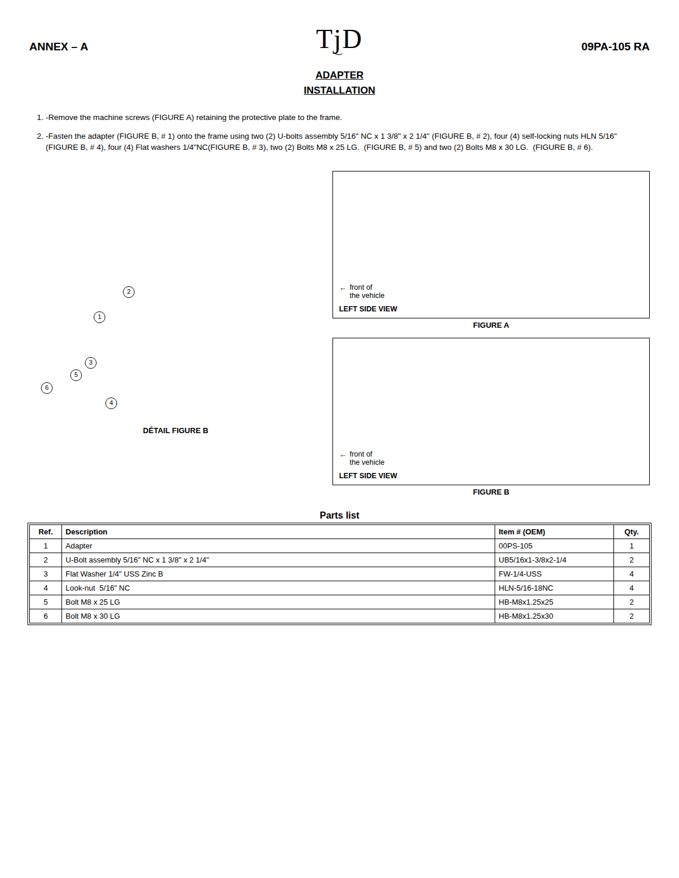TjD‿
ANNEX – A
09PA-105 RA
ADAPTER
INSTALLATION
-Remove the machine screws (FIGURE A) retaining the protective plate to the frame.
-Fasten the adapter (FIGURE B, # 1) onto the frame using two (2) U-bolts assembly 5/16" NC x 1 3/8" x 2 1/4" (FIGURE B, # 2), four (4) self-locking nuts HLN 5/16" (FIGURE B, # 4), four (4) Flat washers 1/4"NC(FIGURE B, # 3), two (2) Bolts M8 x 25 LG. (FIGURE B, # 5) and two (2) Bolts M8 x 30 LG. (FIGURE B, # 6).
2 1 3 5 6 4
DÉTAIL FIGURE B
←front of
the vehicle
LEFT SIDE VIEW
FIGURE A
←front of
the vehicle
LEFT SIDE VIEW
FIGURE B
Parts list
| Ref. | Description | Item # (OEM) | Qty. |
| --- | --- | --- | --- |
| 1 | Adapter | 00PS-105 | 1 |
| 2 | U-Bolt assembly 5/16" NC x 1 3/8" x 2 1/4" | UB5/16x1-3/8x2-1/4 | 2 |
| 3 | Flat Washer 1/4" USS Zinc B | FW-1/4-USS | 4 |
| 4 | Look-nut 5/16" NC | HLN-5/16-18NC | 4 |
| 5 | Bolt M8 x 25 LG | HB-M8x1.25x25 | 2 |
| 6 | Bolt M8 x 30 LG | HB-M8x1.25x30 | 2 |